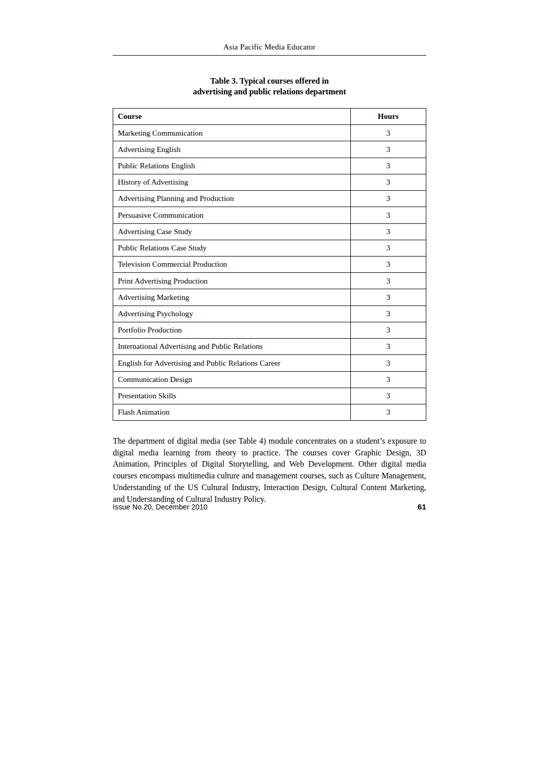Asia Pacific Media Educator
Table 3. Typical courses offered in
advertising and public relations department
| Course | Hours |
| --- | --- |
| Marketing Communication | 3 |
| Advertising English | 3 |
| Public Relations English | 3 |
| History of Advertising | 3 |
| Advertising Planning and Production | 3 |
| Persuasive Communication | 3 |
| Advertising Case Study | 3 |
| Public Relations Case Study | 3 |
| Television Commercial Production | 3 |
| Print Advertising Production | 3 |
| Advertising Marketing | 3 |
| Advertising Psychology | 3 |
| Portfolio Production | 3 |
| International Advertising and Public Relations | 3 |
| English for Advertising and Public Relations Career | 3 |
| Communication Design | 3 |
| Presentation Skills | 3 |
| Flash Animation | 3 |
The department of digital media (see Table 4) module concentrates on a student’s exposure to digital media learning from theory to practice. The courses cover Graphic Design, 3D Animation, Principles of Digital Storytelling, and Web Development. Other digital media courses encompass multimedia culture and management courses, such as Culture Management, Understanding of the US Cultural Industry, Interaction Design, Cultural Content Marketing, and Understanding of Cultural Industry Policy.
Issue No.20, December 2010 61